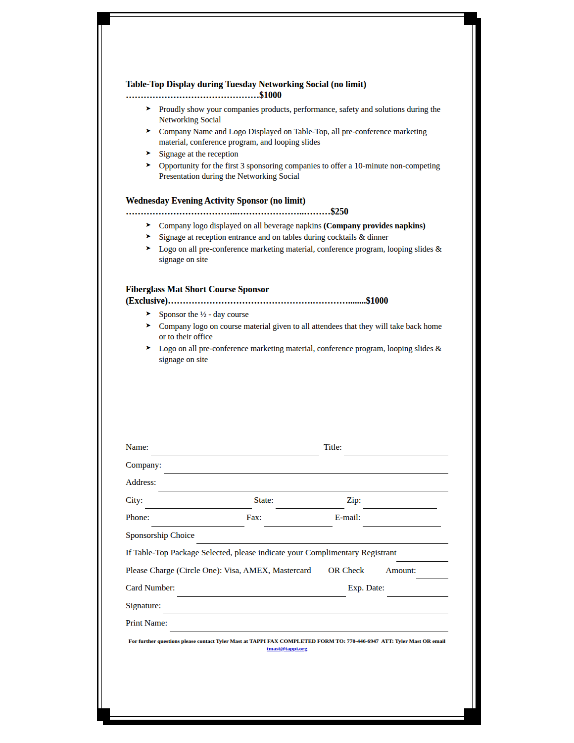Table-Top Display during Tuesday Networking Social (no limit) ………………………………………$1000
Proudly show your companies products, performance, safety and solutions during the Networking Social
Company Name and Logo Displayed on Table-Top, all pre-conference marketing material, conference program, and looping slides
Signage at the reception
Opportunity for the first 3 sponsoring companies to offer a 10-minute non-competing Presentation during the Networking Social
Wednesday Evening Activity Sponsor (no limit) ………………………………..…………………..………$250
Company logo displayed on all beverage napkins (Company provides napkins)
Signage at reception entrance and on tables during cocktails & dinner
Logo on all pre-conference marketing material, conference program, looping slides & signage on site
Fiberglass Mat Short Course Sponsor (Exclusive)………………………………………….…………........$1000
Sponsor the ½ - day course
Company logo on course material given to all attendees that they will take back home or to their office
Logo on all pre-conference marketing material, conference program, looping slides & signage on site
Name: Title:
Company:
Address:
City: State: Zip:
Phone: Fax: E-mail:
Sponsorship Choice
If Table-Top Package Selected, please indicate your Complimentary Registrant
Please Charge (Circle One): Visa, AMEX, Mastercard OR Check Amount:
Card Number: Exp. Date:
Signature:
Print Name:
For further questions please contact Tyler Mast at TAPPI FAX COMPLETED FORM TO: 770-446-6947 ATT: Tyler Mast OR email tmast@tappi.org